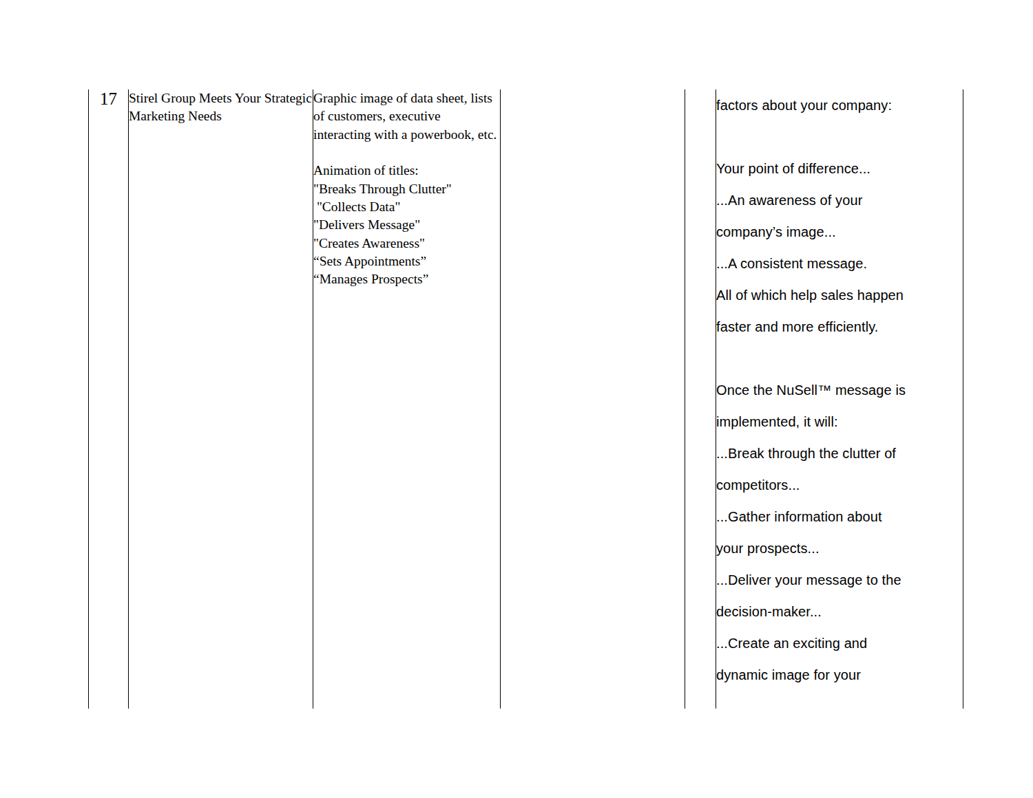| 17 | Stirel Group Meets Your Strategic Marketing Needs | Graphic image of data sheet, lists of customers, executive interacting with a powerbook, etc. Animation of titles: "Breaks Through Clutter" "Collects Data" "Delivers Message" "Creates Awareness" “Sets Appointments” “Manages Prospects” | | | factors about your company: Your point of difference... ...An awareness of your company’s image... ...A consistent message. All of which help sales happen faster and more efficiently. Once the NuSell™ message is implemented, it will: ...Break through the clutter of competitors... ...Gather information about your prospects... ...Deliver your message to the decision-maker... ...Create an exciting and dynamic image for your |